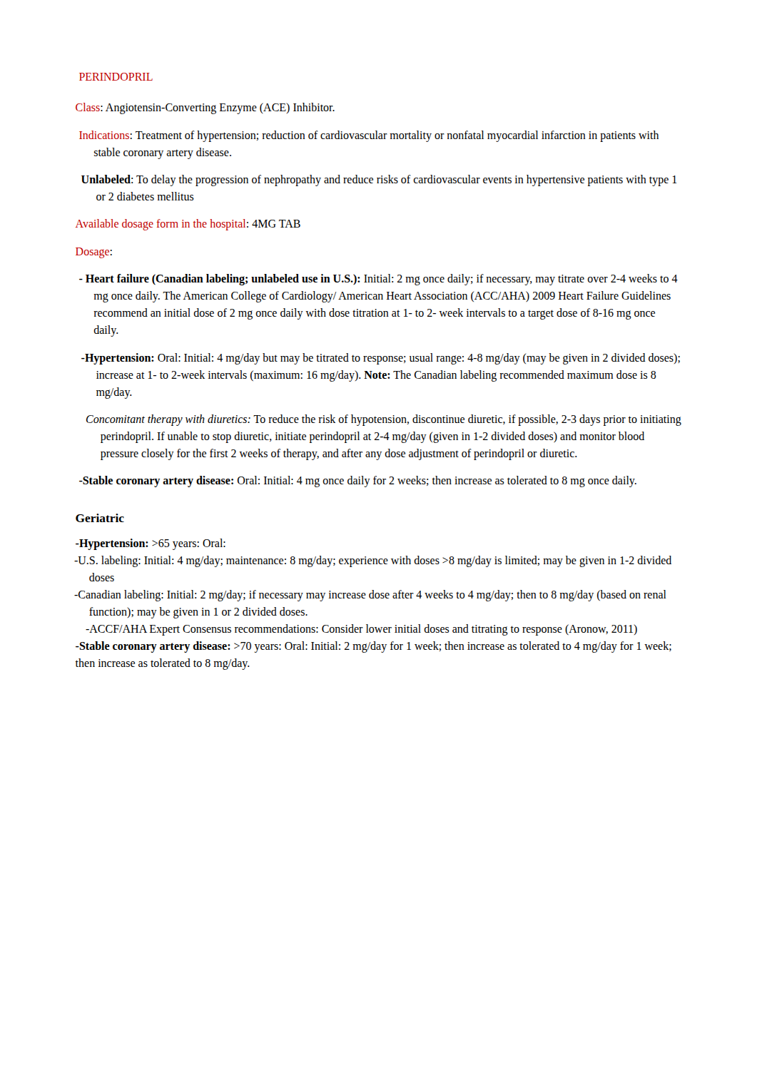PERINDOPRIL
Class: Angiotensin-Converting Enzyme (ACE) Inhibitor.
Indications: Treatment of hypertension; reduction of cardiovascular mortality or nonfatal myocardial infarction in patients with stable coronary artery disease.
Unlabeled: To delay the progression of nephropathy and reduce risks of cardiovascular events in hypertensive patients with type 1 or 2 diabetes mellitus
Available dosage form in the hospital: 4MG TAB
Dosage:
- Heart failure (Canadian labeling; unlabeled use in U.S.): Initial: 2 mg once daily; if necessary, may titrate over 2-4 weeks to 4 mg once daily. The American College of Cardiology/ American Heart Association (ACC/AHA) 2009 Heart Failure Guidelines recommend an initial dose of 2 mg once daily with dose titration at 1- to 2- week intervals to a target dose of 8-16 mg once daily.
-Hypertension: Oral: Initial: 4 mg/day but may be titrated to response; usual range: 4-8 mg/day (may be given in 2 divided doses); increase at 1- to 2-week intervals (maximum: 16 mg/day). Note: The Canadian labeling recommended maximum dose is 8 mg/day.
Concomitant therapy with diuretics: To reduce the risk of hypotension, discontinue diuretic, if possible, 2-3 days prior to initiating perindopril. If unable to stop diuretic, initiate perindopril at 2-4 mg/day (given in 1-2 divided doses) and monitor blood pressure closely for the first 2 weeks of therapy, and after any dose adjustment of perindopril or diuretic.
-Stable coronary artery disease: Oral: Initial: 4 mg once daily for 2 weeks; then increase as tolerated to 8 mg once daily.
Geriatric
-Hypertension: >65 years: Oral:
-U.S. labeling: Initial: 4 mg/day; maintenance: 8 mg/day; experience with doses >8 mg/day is limited; may be given in 1-2 divided doses
-Canadian labeling: Initial: 2 mg/day; if necessary may increase dose after 4 weeks to 4 mg/day; then to 8 mg/day (based on renal function); may be given in 1 or 2 divided doses.
-ACCF/AHA Expert Consensus recommendations: Consider lower initial doses and titrating to response (Aronow, 2011)
-Stable coronary artery disease: >70 years: Oral: Initial: 2 mg/day for 1 week; then increase as tolerated to 4 mg/day for 1 week; then increase as tolerated to 8 mg/day.